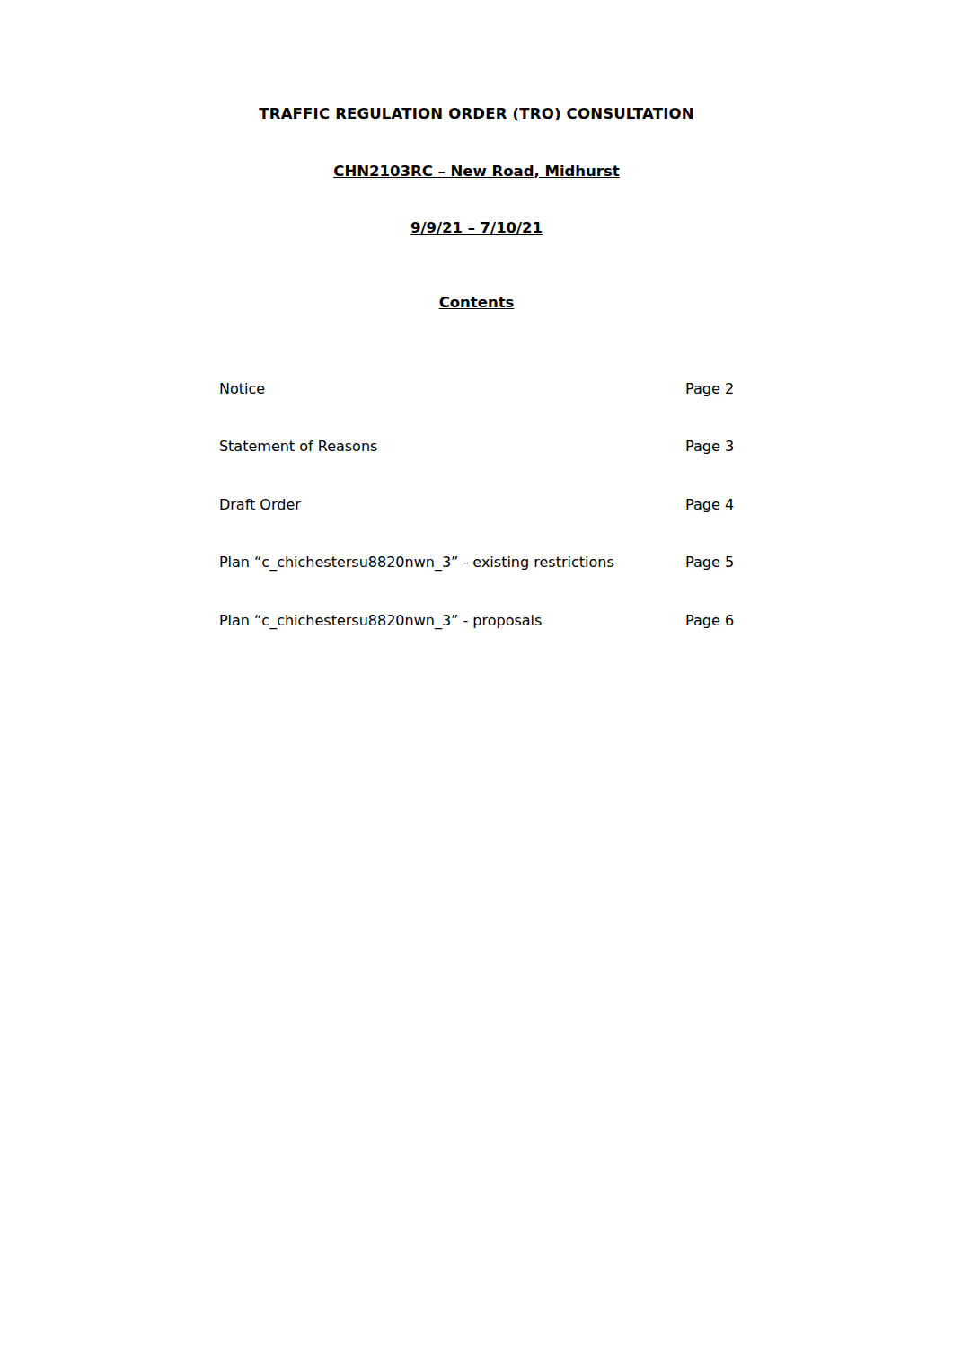TRAFFIC REGULATION ORDER (TRO) CONSULTATION
CHN2103RC – New Road, Midhurst
9/9/21 – 7/10/21
Contents
| Notice | Page 2 |
| Statement of Reasons | Page 3 |
| Draft Order | Page 4 |
| Plan “c_chichestersu8820nwn_3” - existing restrictions | Page 5 |
| Plan “c_chichestersu8820nwn_3” - proposals | Page 6 |